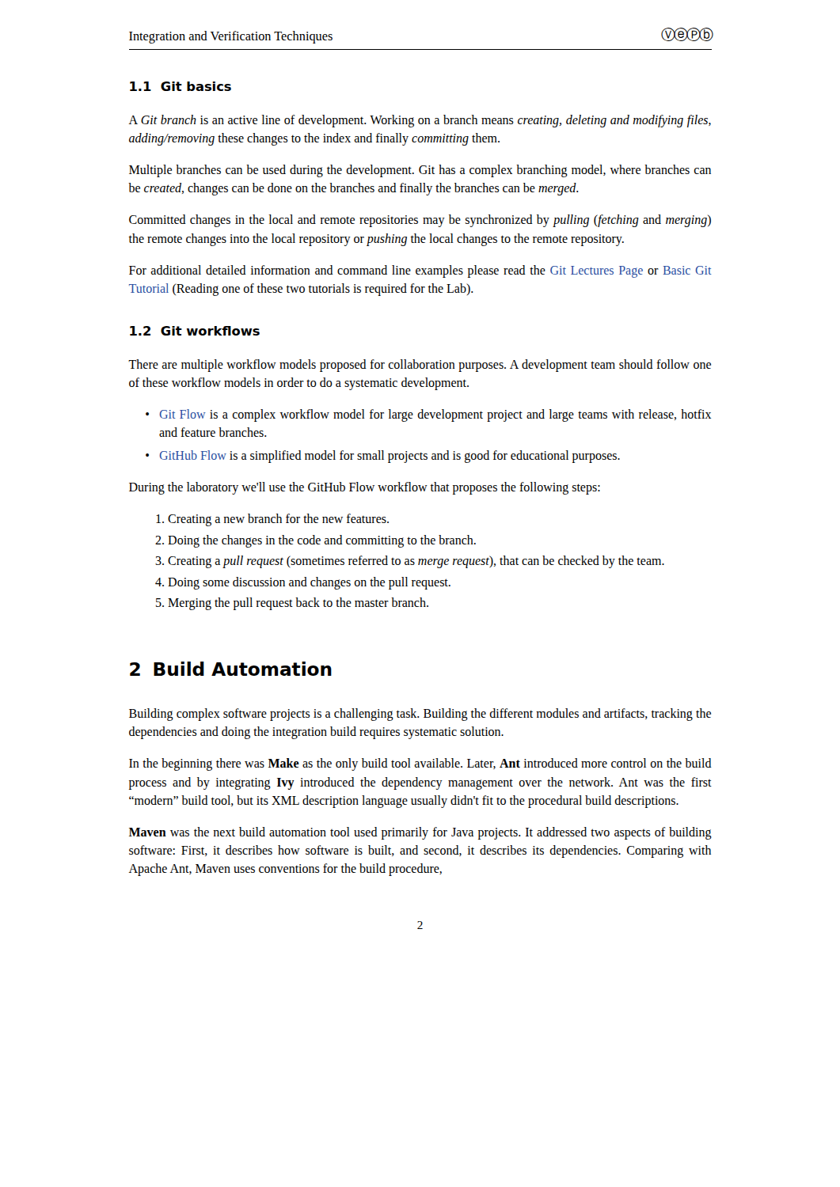Integration and Verification Techniques
ⓋⓔⓅⓑ
1.1 Git basics
A Git branch is an active line of development. Working on a branch means creating, deleting and modifying files, adding/removing these changes to the index and finally committing them.
Multiple branches can be used during the development. Git has a complex branching model, where branches can be created, changes can be done on the branches and finally the branches can be merged.
Committed changes in the local and remote repositories may be synchronized by pulling (fetching and merging) the remote changes into the local repository or pushing the local changes to the remote repository.
For additional detailed information and command line examples please read the Git Lectures Page or Basic Git Tutorial (Reading one of these two tutorials is required for the Lab).
1.2 Git workflows
There are multiple workflow models proposed for collaboration purposes. A development team should follow one of these workflow models in order to do a systematic development.
Git Flow is a complex workflow model for large development project and large teams with release, hotfix and feature branches.
GitHub Flow is a simplified model for small projects and is good for educational purposes.
During the laboratory we'll use the GitHub Flow workflow that proposes the following steps:
Creating a new branch for the new features.
Doing the changes in the code and committing to the branch.
Creating a pull request (sometimes referred to as merge request), that can be checked by the team.
Doing some discussion and changes on the pull request.
Merging the pull request back to the master branch.
2 Build Automation
Building complex software projects is a challenging task. Building the different modules and artifacts, tracking the dependencies and doing the integration build requires systematic solution.
In the beginning there was Make as the only build tool available. Later, Ant introduced more control on the build process and by integrating Ivy introduced the dependency management over the network. Ant was the first “modern” build tool, but its XML description language usually didn't fit to the procedural build descriptions.
Maven was the next build automation tool used primarily for Java projects. It addressed two aspects of building software: First, it describes how software is built, and second, it describes its dependencies. Comparing with Apache Ant, Maven uses conventions for the build procedure,
2